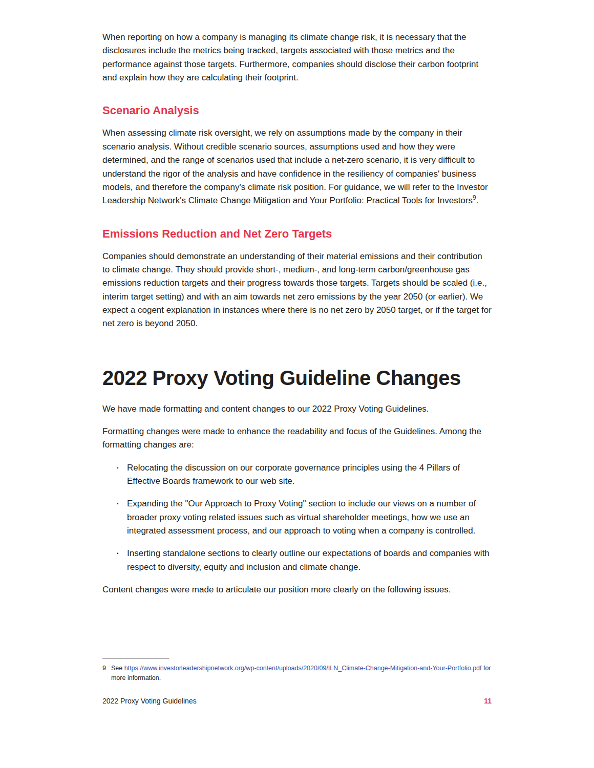When reporting on how a company is managing its climate change risk, it is necessary that the disclosures include the metrics being tracked, targets associated with those metrics and the performance against those targets. Furthermore, companies should disclose their carbon footprint and explain how they are calculating their footprint.
Scenario Analysis
When assessing climate risk oversight, we rely on assumptions made by the company in their scenario analysis. Without credible scenario sources, assumptions used and how they were determined, and the range of scenarios used that include a net-zero scenario, it is very difficult to understand the rigor of the analysis and have confidence in the resiliency of companies' business models, and therefore the company's climate risk position. For guidance, we will refer to the Investor Leadership Network's Climate Change Mitigation and Your Portfolio: Practical Tools for Investors9.
Emissions Reduction and Net Zero Targets
Companies should demonstrate an understanding of their material emissions and their contribution to climate change. They should provide short-, medium-, and long-term carbon/greenhouse gas emissions reduction targets and their progress towards those targets. Targets should be scaled (i.e., interim target setting) and with an aim towards net zero emissions by the year 2050 (or earlier). We expect a cogent explanation in instances where there is no net zero by 2050 target, or if the target for net zero is beyond 2050.
2022 Proxy Voting Guideline Changes
We have made formatting and content changes to our 2022 Proxy Voting Guidelines.
Formatting changes were made to enhance the readability and focus of the Guidelines. Among the formatting changes are:
Relocating the discussion on our corporate governance principles using the 4 Pillars of Effective Boards framework to our web site.
Expanding the "Our Approach to Proxy Voting" section to include our views on a number of broader proxy voting related issues such as virtual shareholder meetings, how we use an integrated assessment process, and our approach to voting when a company is controlled.
Inserting standalone sections to clearly outline our expectations of boards and companies with respect to diversity, equity and inclusion and climate change.
Content changes were made to articulate our position more clearly on the following issues.
9 See https://www.investorleadershipnetwork.org/wp-content/uploads/2020/09/ILN_Climate-Change-Mitigation-and-Your-Portfolio.pdf for more information.
2022 Proxy Voting Guidelines 11